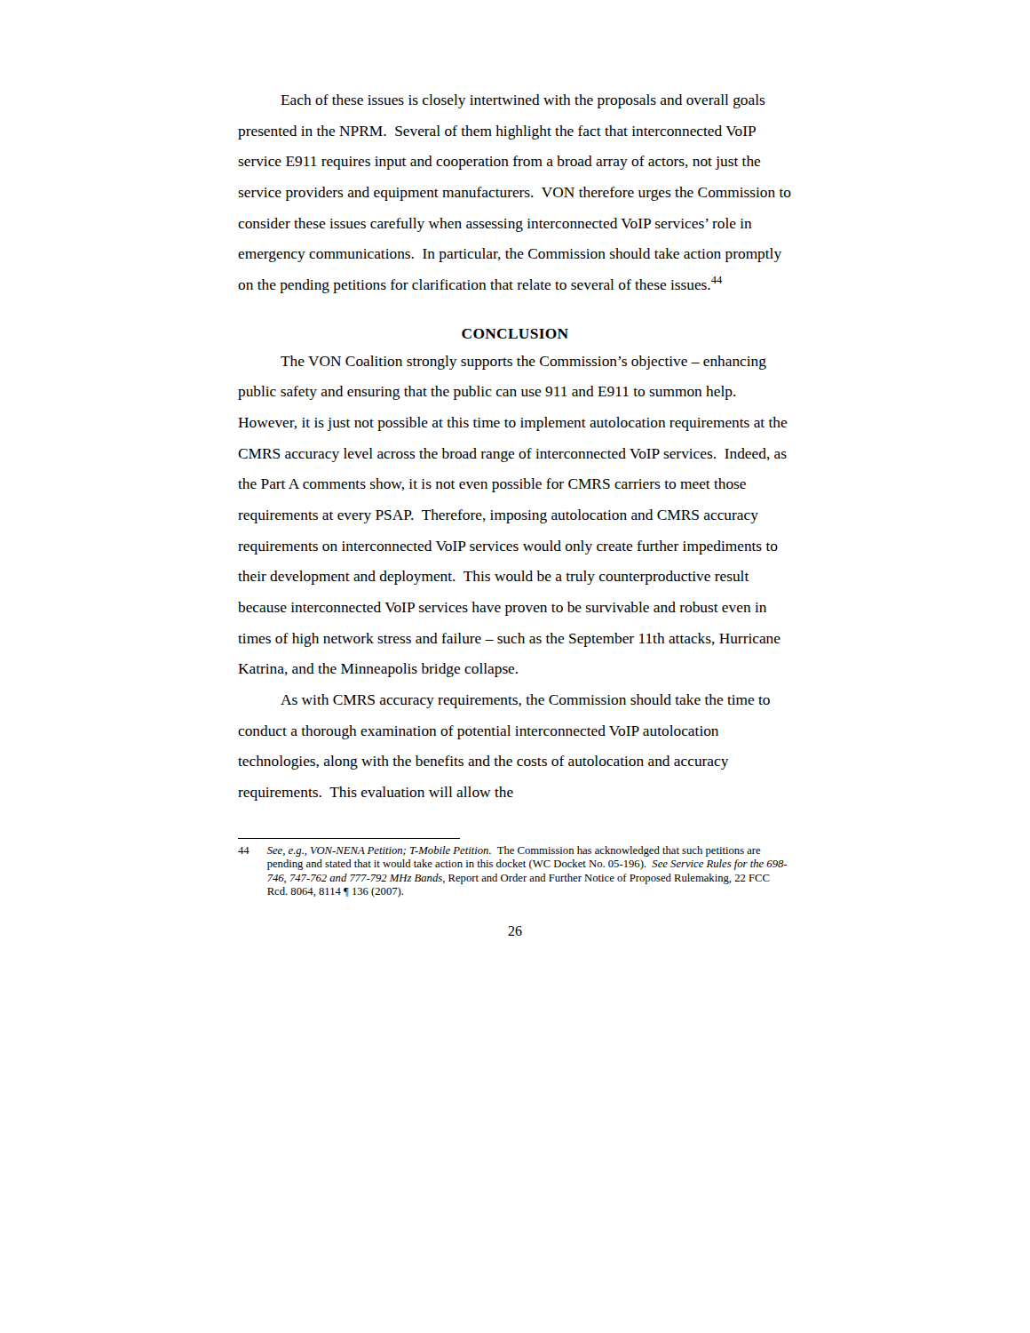Each of these issues is closely intertwined with the proposals and overall goals presented in the NPRM. Several of them highlight the fact that interconnected VoIP service E911 requires input and cooperation from a broad array of actors, not just the service providers and equipment manufacturers. VON therefore urges the Commission to consider these issues carefully when assessing interconnected VoIP services’ role in emergency communications. In particular, the Commission should take action promptly on the pending petitions for clarification that relate to several of these issues.44
CONCLUSION
The VON Coalition strongly supports the Commission’s objective – enhancing public safety and ensuring that the public can use 911 and E911 to summon help. However, it is just not possible at this time to implement autolocation requirements at the CMRS accuracy level across the broad range of interconnected VoIP services. Indeed, as the Part A comments show, it is not even possible for CMRS carriers to meet those requirements at every PSAP. Therefore, imposing autolocation and CMRS accuracy requirements on interconnected VoIP services would only create further impediments to their development and deployment. This would be a truly counterproductive result because interconnected VoIP services have proven to be survivable and robust even in times of high network stress and failure – such as the September 11th attacks, Hurricane Katrina, and the Minneapolis bridge collapse.
As with CMRS accuracy requirements, the Commission should take the time to conduct a thorough examination of potential interconnected VoIP autolocation technologies, along with the benefits and the costs of autolocation and accuracy requirements. This evaluation will allow the
44
See, e.g., VON-NENA Petition; T-Mobile Petition. The Commission has acknowledged that such petitions are pending and stated that it would take action in this docket (WC Docket No. 05-196). See Service Rules for the 698-746, 747-762 and 777-792 MHz Bands, Report and Order and Further Notice of Proposed Rulemaking, 22 FCC Rcd. 8064, 8114 ¶ 136 (2007).
26